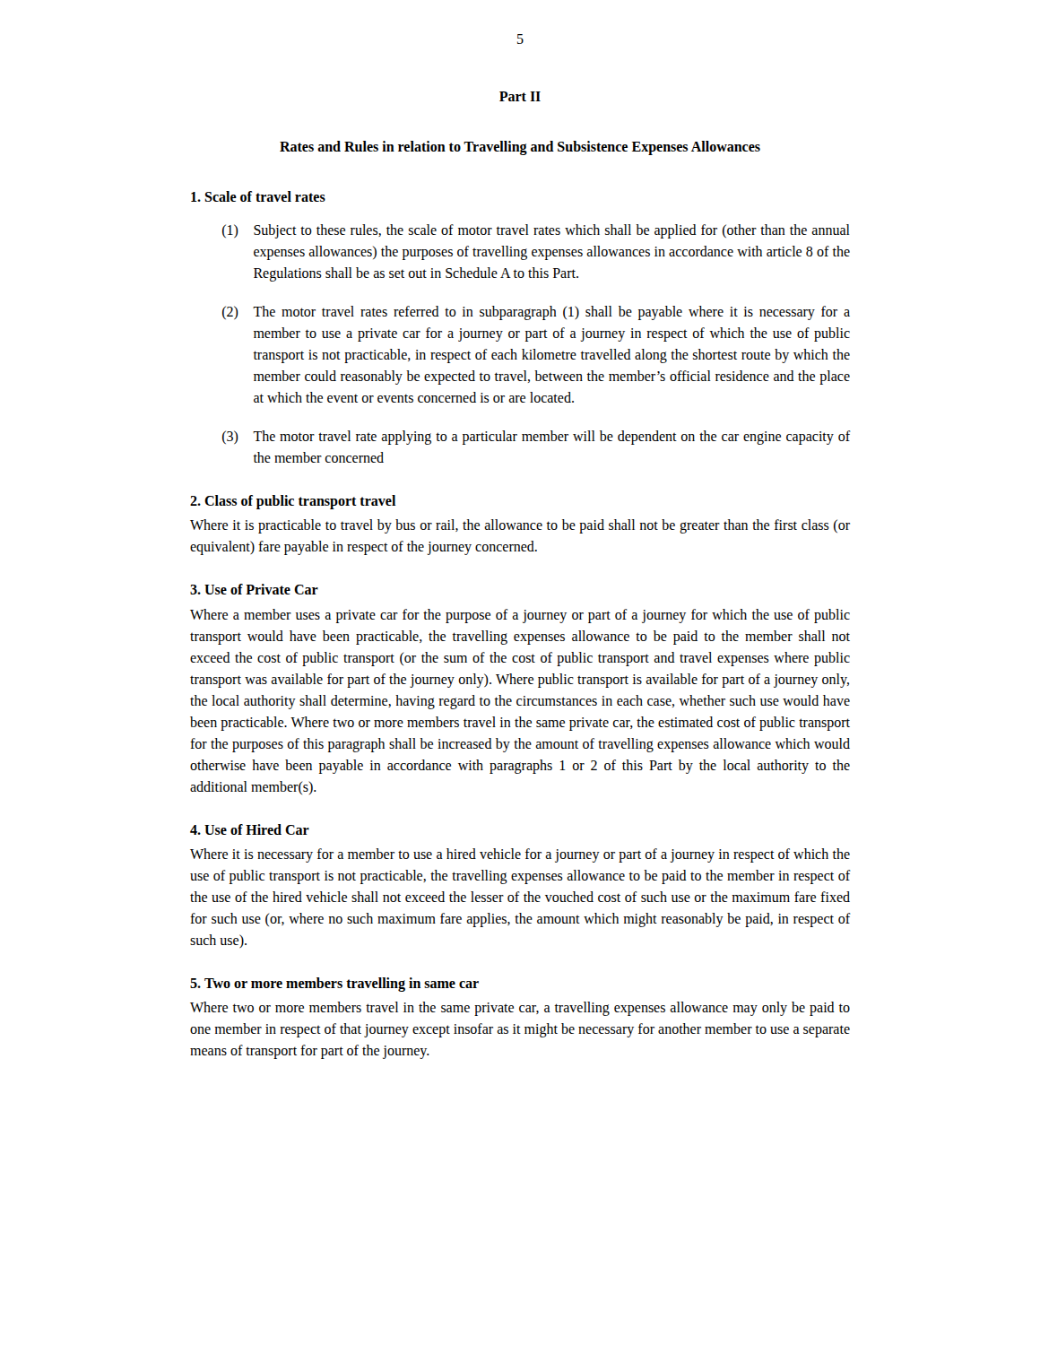5
Part II
Rates and Rules in relation to Travelling and Subsistence Expenses Allowances
Scale of travel rates
Subject to these rules, the scale of motor travel rates which shall be applied for (other than the annual expenses allowances) the purposes of travelling expenses allowances in accordance with article 8 of the Regulations shall be as set out in Schedule A to this Part.
The motor travel rates referred to in subparagraph (1) shall be payable where it is necessary for a member to use a private car for a journey or part of a journey in respect of which the use of public transport is not practicable, in respect of each kilometre travelled along the shortest route by which the member could reasonably be expected to travel, between the member’s official residence and the place at which the event or events concerned is or are located.
The motor travel rate applying to a particular member will be dependent on the car engine capacity of the member concerned
Class of public transport travel
Where it is practicable to travel by bus or rail, the allowance to be paid shall not be greater than the first class (or equivalent) fare payable in respect of the journey concerned.
Use of Private Car
Where a member uses a private car for the purpose of a journey or part of a journey for which the use of public transport would have been practicable, the travelling expenses allowance to be paid to the member shall not exceed the cost of public transport (or the sum of the cost of public transport and travel expenses where public transport was available for part of the journey only). Where public transport is available for part of a journey only, the local authority shall determine, having regard to the circumstances in each case, whether such use would have been practicable. Where two or more members travel in the same private car, the estimated cost of public transport for the purposes of this paragraph shall be increased by the amount of travelling expenses allowance which would otherwise have been payable in accordance with paragraphs 1 or 2 of this Part by the local authority to the additional member(s).
Use of Hired Car
Where it is necessary for a member to use a hired vehicle for a journey or part of a journey in respect of which the use of public transport is not practicable, the travelling expenses allowance to be paid to the member in respect of the use of the hired vehicle shall not exceed the lesser of the vouched cost of such use or the maximum fare fixed for such use (or, where no such maximum fare applies, the amount which might reasonably be paid, in respect of such use).
Two or more members travelling in same car
Where two or more members travel in the same private car, a travelling expenses allowance may only be paid to one member in respect of that journey except insofar as it might be necessary for another member to use a separate means of transport for part of the journey.